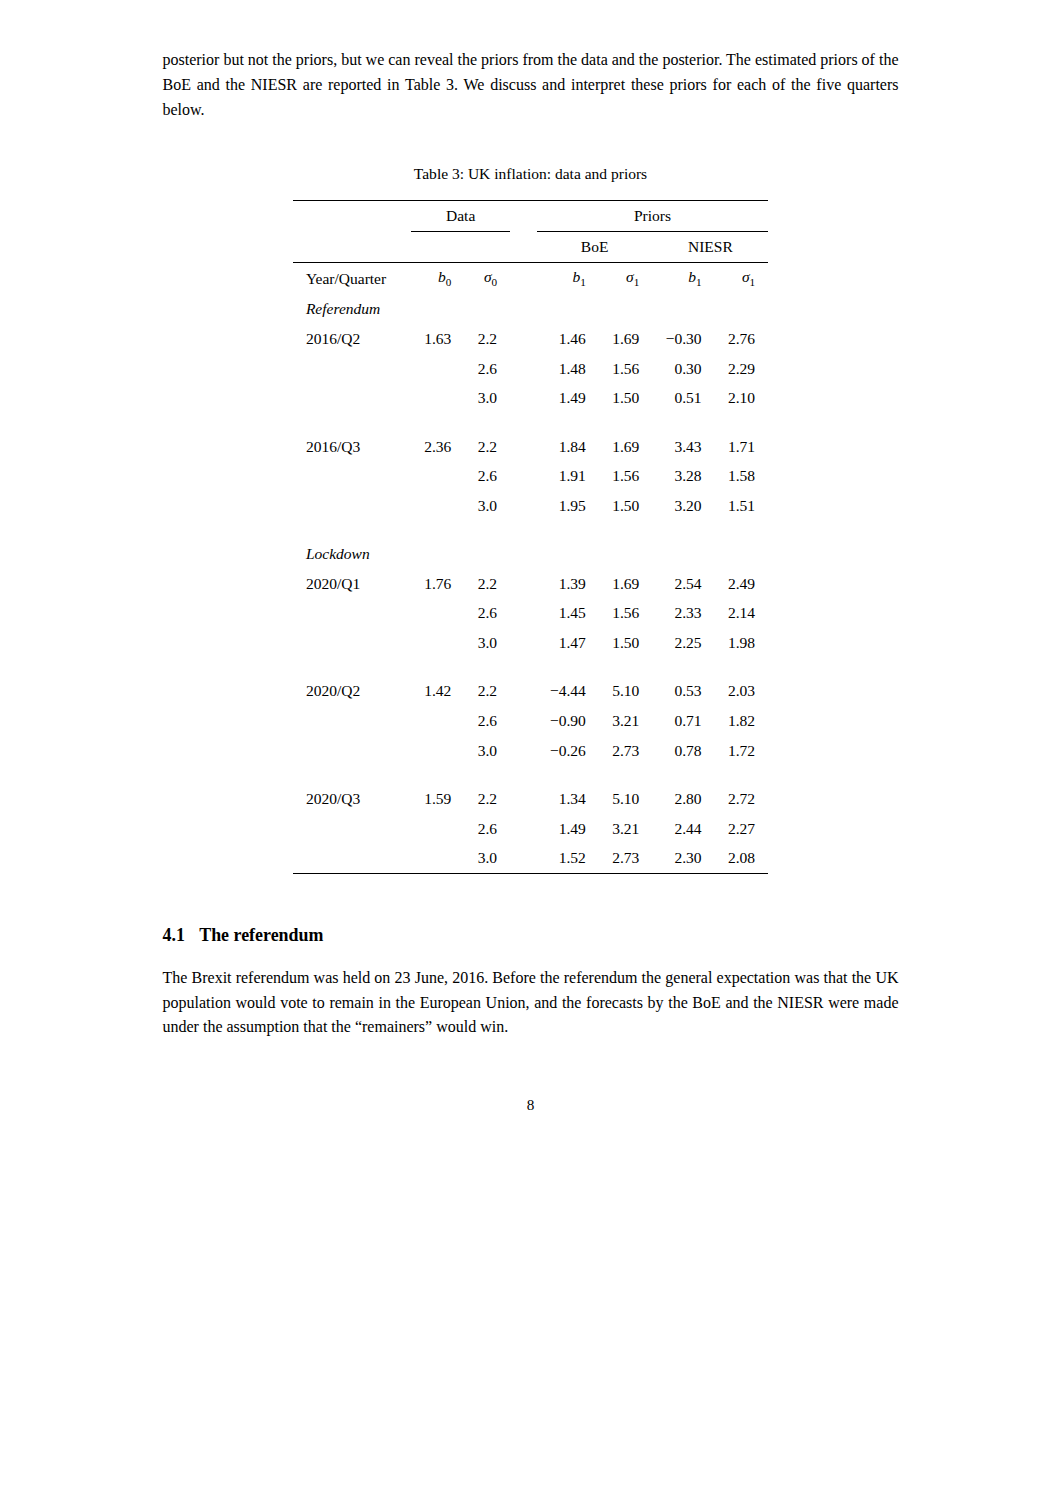posterior but not the priors, but we can reveal the priors from the data and the posterior. The estimated priors of the BoE and the NIESR are reported in Table 3. We discuss and interpret these priors for each of the five quarters below.
Table 3: UK inflation: data and priors
| | Data | | Priors |
| --- | --- | --- | --- |
| | | | | BoE | NIESR |
| Year/Quarter | b 0 | σ 0 | | b 1 | σ 1 | b 1 | σ 1 |
| Referendum |
| 2016/Q2 | 1.63 | 2.2 | | 1.46 | 1.69 | −0.30 | 2.76 |
| | | 2.6 | | 1.48 | 1.56 | 0.30 | 2.29 |
| | | 3.0 | | 1.49 | 1.50 | 0.51 | 2.10 |
| 2016/Q3 | 2.36 | 2.2 | | 1.84 | 1.69 | 3.43 | 1.71 |
| | | 2.6 | | 1.91 | 1.56 | 3.28 | 1.58 |
| | | 3.0 | | 1.95 | 1.50 | 3.20 | 1.51 |
| Lockdown |
| 2020/Q1 | 1.76 | 2.2 | | 1.39 | 1.69 | 2.54 | 2.49 |
| | | 2.6 | | 1.45 | 1.56 | 2.33 | 2.14 |
| | | 3.0 | | 1.47 | 1.50 | 2.25 | 1.98 |
| 2020/Q2 | 1.42 | 2.2 | | −4.44 | 5.10 | 0.53 | 2.03 |
| | | 2.6 | | −0.90 | 3.21 | 0.71 | 1.82 |
| | | 3.0 | | −0.26 | 2.73 | 0.78 | 1.72 |
| 2020/Q3 | 1.59 | 2.2 | | 1.34 | 5.10 | 2.80 | 2.72 |
| | | 2.6 | | 1.49 | 3.21 | 2.44 | 2.27 |
| | | 3.0 | | 1.52 | 2.73 | 2.30 | 2.08 |
4.1 The referendum
The Brexit referendum was held on 23 June, 2016. Before the referendum the general expectation was that the UK population would vote to remain in the European Union, and the forecasts by the BoE and the NIESR were made under the assumption that the “remainers” would win.
8